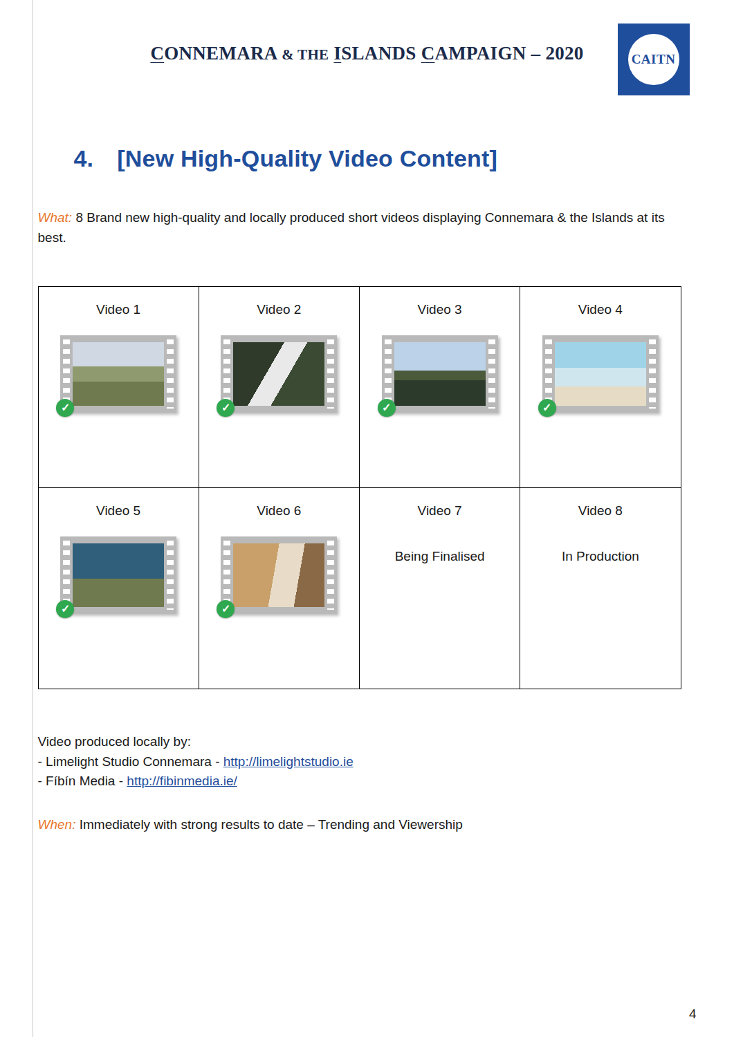CONNEMARA & THE ISLANDS CAMPAIGN – 2020
CAITN
4.[New High-Quality Video Content]
What: 8 Brand new high-quality and locally produced short videos displaying Connemara & the Islands at its best.
| Video 1 ✓ | Video 2 ✓ | Video 3 ✓ | Video 4 ✓ |
| Video 5 ✓ | Video 6 ✓ | Video 7 Being Finalised | Video 8 In Production |
Video produced locally by:
- Limelight Studio Connemara - http://limelightstudio.ie
- Fíbín Media - http://fibinmedia.ie/
When: Immediately with strong results to date – Trending and Viewership
4